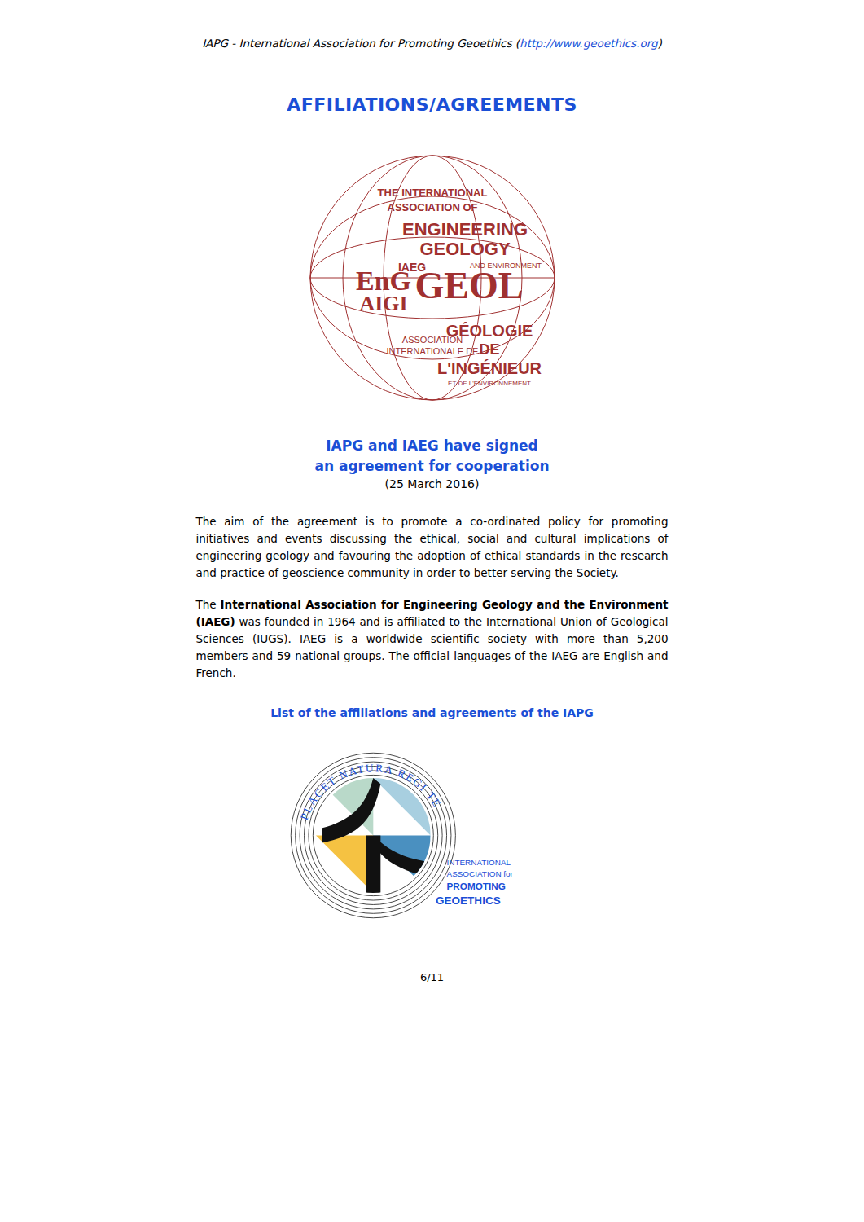IAPG - International Association for Promoting Geoethics (http://www.geoethics.org)
AFFILIATIONS/AGREEMENTS
IAPG and IAEG have signed
an agreement for cooperation
(25 March 2016)
The aim of the agreement is to promote a co-ordinated policy for promoting initiatives and events discussing the ethical, social and cultural implications of engineering geology and favouring the adoption of ethical standards in the research and practice of geoscience community in order to better serving the Society.
The International Association for Engineering Geology and the Environment (IAEG) was founded in 1964 and is affiliated to the International Union of Geological Sciences (IUGS). IAEG is a worldwide scientific society with more than 5,200 members and 59 national groups. The official languages of the IAEG are English and French.
List of the affiliations and agreements of the IAPG
6/11